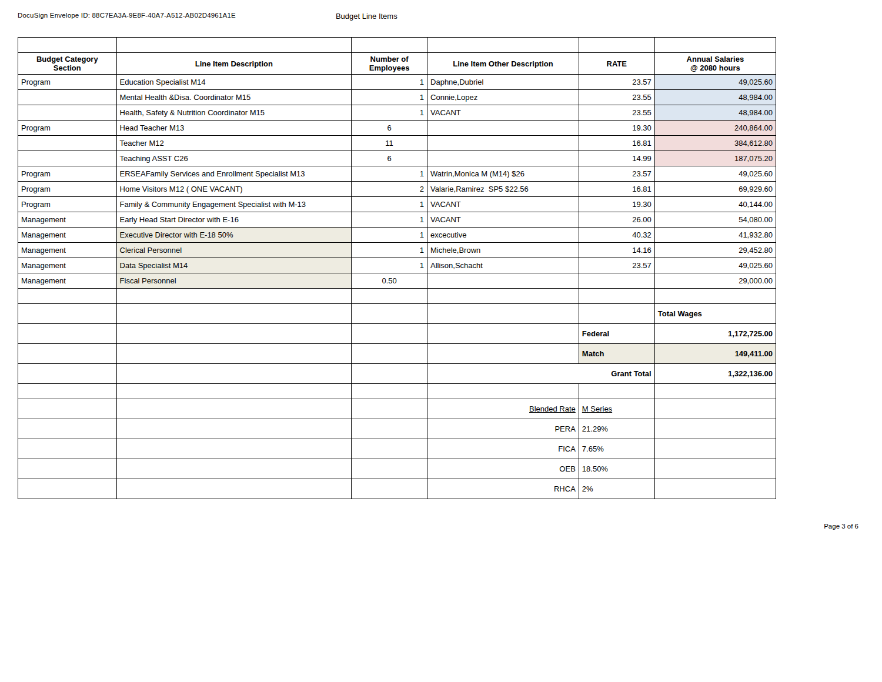DocuSign Envelope ID: 88C7EA3A-9E8F-40A7-A512-AB02D4961A1E
Budget Line Items
| Budget Category Section | Line Item Description | Number of Employees | Line Item Other Description | RATE | Annual Salaries @ 2080 hours |
| --- | --- | --- | --- | --- | --- |
| Program | Education Specialist M14 | 1 | Daphne,Dubriel | 23.57 | 49,025.60 |
| | Mental Health &Disa. Coordinator M15 | 1 | Connie,Lopez | 23.55 | 48,984.00 |
| | Health, Safety & Nutrition Coordinator M15 | 1 | VACANT | 23.55 | 48,984.00 |
| Program | Head Teacher M13 | 6 | | 19.30 | 240,864.00 |
| | Teacher M12 | 11 | | 16.81 | 384,612.80 |
| | Teaching ASST C26 | 6 | | 14.99 | 187,075.20 |
| Program | ERSEAFamily Services and Enrollment Specialist M13 | 1 | Watrin,Monica M (M14) $26 | 23.57 | 49,025.60 |
| Program | Home Visitors M12 ( ONE VACANT) | 2 | Valarie,Ramirez SP5 $22.56 | 16.81 | 69,929.60 |
| Program | Family & Community Engagement Specialist with M-13 | 1 | VACANT | 19.30 | 40,144.00 |
| Management | Early Head Start Director with E-16 | 1 | VACANT | 26.00 | 54,080.00 |
| Management | Executive Director with E-18 50% | 1 | excecutive | 40.32 | 41,932.80 |
| Management | Clerical Personnel | 1 | Michele,Brown | 14.16 | 29,452.80 |
| Management | Data Specialist M14 | 1 | Allison,Schacht | 23.57 | 49,025.60 |
| Management | Fiscal Personnel | 0.50 | | | 29,000.00 |
| | | | | | Total Wages |
| | | | | Federal | 1,172,725.00 |
| | | | | Match | 149,411.00 |
| | | | Grant Total | 1,322,136.00 |
| | | | Blended Rate | M Series | |
| | | | PERA | 21.29% | |
| | | | FICA | 7.65% | |
| | | | OEB | 18.50% | |
| | | | RHCA | 2% | |
Page 3 of 6